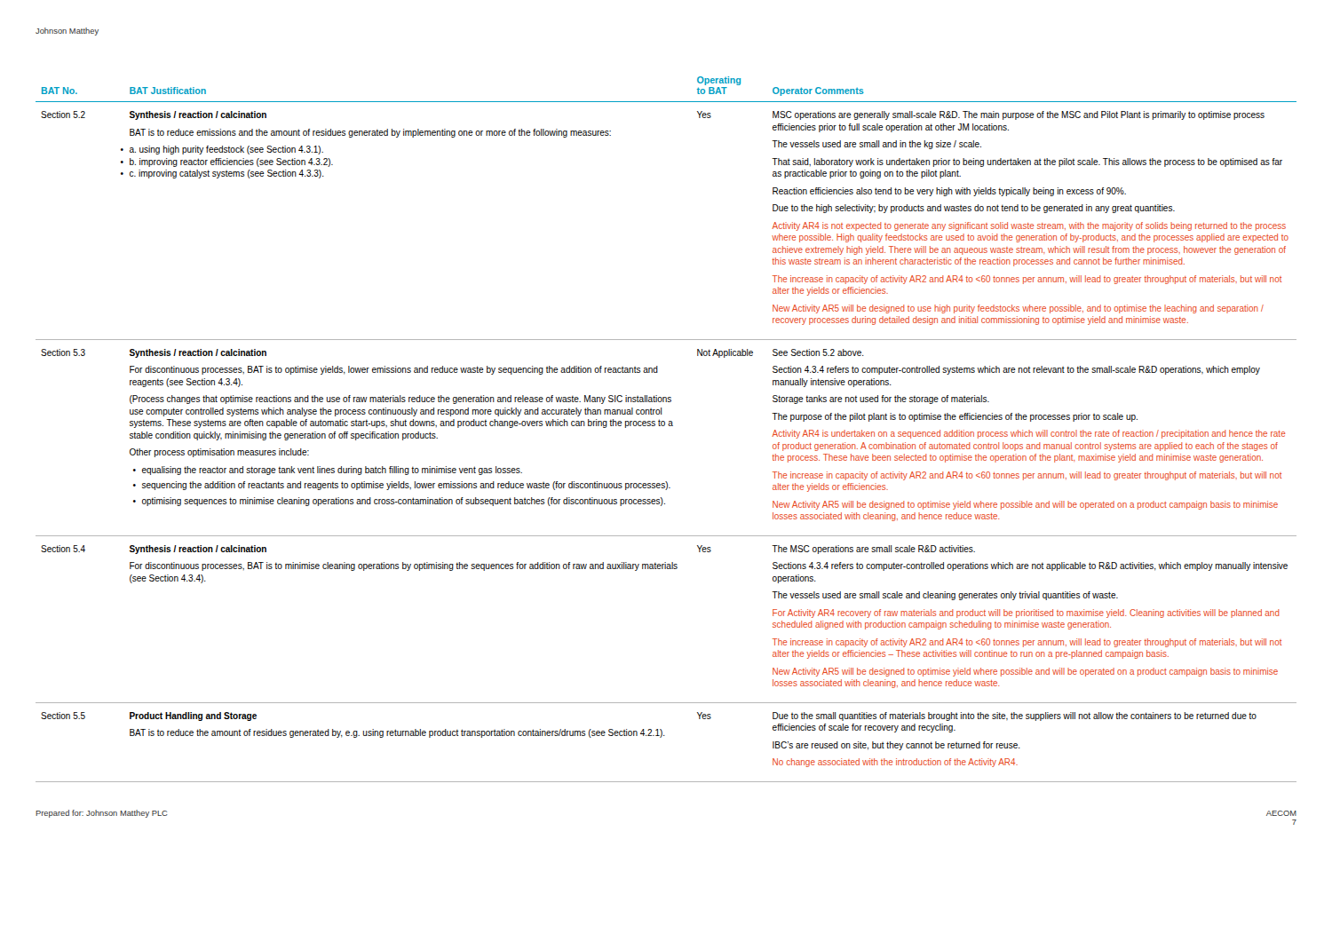Johnson Matthey
| BAT No. | BAT Justification | Operating to BAT | Operator Comments |
| --- | --- | --- | --- |
| Section 5.2 | Synthesis / reaction / calcination BAT is to reduce emissions and the amount of residues generated by implementing one or more of the following measures: a. using high purity feedstock (see Section 4.3.1). b. improving reactor efficiencies (see Section 4.3.2). c. improving catalyst systems (see Section 4.3.3). | Yes | MSC operations are generally small-scale R&D. The main purpose of the MSC and Pilot Plant is primarily to optimise process efficiencies prior to full scale operation at other JM locations. The vessels used are small and in the kg size / scale. That said, laboratory work is undertaken prior to being undertaken at the pilot scale. This allows the process to be optimised as far as practicable prior to going on to the pilot plant. Reaction efficiencies also tend to be very high with yields typically being in excess of 90%. Due to the high selectivity; by products and wastes do not tend to be generated in any great quantities. Activity AR4 is not expected to generate any significant solid waste stream, with the majority of solids being returned to the process where possible. High quality feedstocks are used to avoid the generation of by-products, and the processes applied are expected to achieve extremely high yield. There will be an aqueous waste stream, which will result from the process, however the generation of this waste stream is an inherent characteristic of the reaction processes and cannot be further minimised. The increase in capacity of activity AR2 and AR4 to <60 tonnes per annum, will lead to greater throughput of materials, but will not alter the yields or efficiencies. New Activity AR5 will be designed to use high purity feedstocks where possible, and to optimise the leaching and separation / recovery processes during detailed design and initial commissioning to optimise yield and minimise waste. |
| Section 5.3 | Synthesis / reaction / calcination For discontinuous processes, BAT is to optimise yields, lower emissions and reduce waste by sequencing the addition of reactants and reagents (see Section 4.3.4). (Process changes that optimise reactions and the use of raw materials reduce the generation and release of waste. Many SIC installations use computer controlled systems which analyse the process continuously and respond more quickly and accurately than manual control systems. These systems are often capable of automatic start-ups, shut downs, and product change-overs which can bring the process to a stable condition quickly, minimising the generation of off specification products. Other process optimisation measures include: equalising the reactor and storage tank vent lines during batch filling to minimise vent gas losses. sequencing the addition of reactants and reagents to optimise yields, lower emissions and reduce waste (for discontinuous processes). optimising sequences to minimise cleaning operations and cross-contamination of subsequent batches (for discontinuous processes). | Not Applicable | See Section 5.2 above. Section 4.3.4 refers to computer-controlled systems which are not relevant to the small-scale R&D operations, which employ manually intensive operations. Storage tanks are not used for the storage of materials. The purpose of the pilot plant is to optimise the efficiencies of the processes prior to scale up. Activity AR4 is undertaken on a sequenced addition process which will control the rate of reaction / precipitation and hence the rate of product generation. A combination of automated control loops and manual control systems are applied to each of the stages of the process. These have been selected to optimise the operation of the plant, maximise yield and minimise waste generation. The increase in capacity of activity AR2 and AR4 to <60 tonnes per annum, will lead to greater throughput of materials, but will not alter the yields or efficiencies. New Activity AR5 will be designed to optimise yield where possible and will be operated on a product campaign basis to minimise losses associated with cleaning, and hence reduce waste. |
| Section 5.4 | Synthesis / reaction / calcination For discontinuous processes, BAT is to minimise cleaning operations by optimising the sequences for addition of raw and auxiliary materials (see Section 4.3.4). | Yes | The MSC operations are small scale R&D activities. Sections 4.3.4 refers to computer-controlled operations which are not applicable to R&D activities, which employ manually intensive operations. The vessels used are small scale and cleaning generates only trivial quantities of waste. For Activity AR4 recovery of raw materials and product will be prioritised to maximise yield. Cleaning activities will be planned and scheduled aligned with production campaign scheduling to minimise waste generation. The increase in capacity of activity AR2 and AR4 to <60 tonnes per annum, will lead to greater throughput of materials, but will not alter the yields or efficiencies – These activities will continue to run on a pre-planned campaign basis. New Activity AR5 will be designed to optimise yield where possible and will be operated on a product campaign basis to minimise losses associated with cleaning, and hence reduce waste. |
| Section 5.5 | Product Handling and Storage BAT is to reduce the amount of residues generated by, e.g. using returnable product transportation containers/drums (see Section 4.2.1). | Yes | Due to the small quantities of materials brought into the site, the suppliers will not allow the containers to be returned due to efficiencies of scale for recovery and recycling. IBC’s are reused on site, but they cannot be returned for reuse. No change associated with the introduction of the Activity AR4. |
Prepared for: Johnson Matthey PLC
AECOM
7